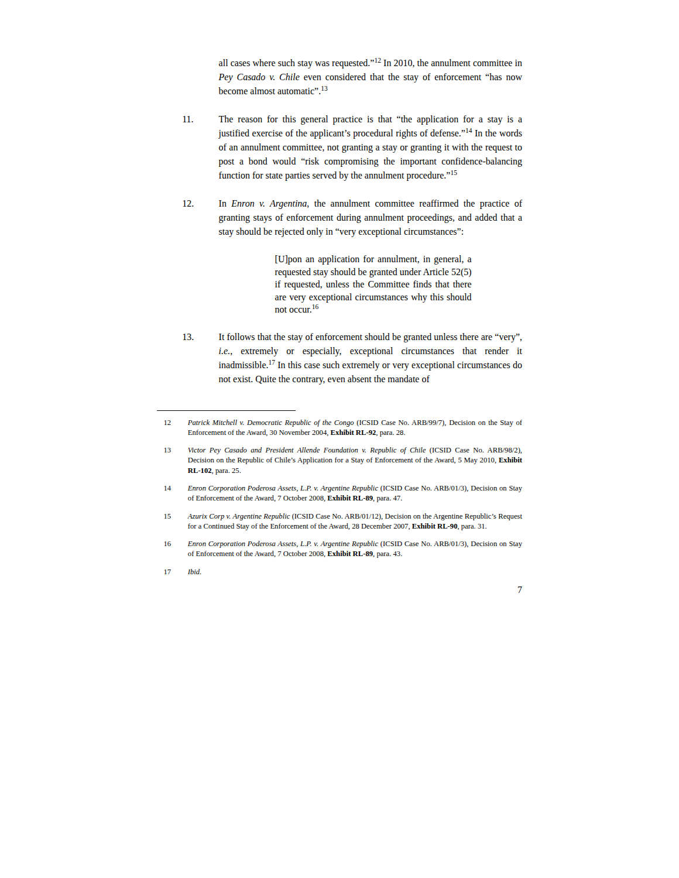all cases where such stay was requested.”12 In 2010, the annulment committee in Pey Casado v. Chile even considered that the stay of enforcement “has now become almost automatic”.13
11. The reason for this general practice is that “the application for a stay is a justified exercise of the applicant’s procedural rights of defense.”14 In the words of an annulment committee, not granting a stay or granting it with the request to post a bond would “risk compromising the important confidence-balancing function for state parties served by the annulment procedure.”15
12. In Enron v. Argentina, the annulment committee reaffirmed the practice of granting stays of enforcement during annulment proceedings, and added that a stay should be rejected only in “very exceptional circumstances”:
[U]pon an application for annulment, in general, a requested stay should be granted under Article 52(5) if requested, unless the Committee finds that there are very exceptional circumstances why this should not occur.16
13. It follows that the stay of enforcement should be granted unless there are “very”, i.e., extremely or especially, exceptional circumstances that render it inadmissible.17 In this case such extremely or very exceptional circumstances do not exist. Quite the contrary, even absent the mandate of
12 Patrick Mitchell v. Democratic Republic of the Congo (ICSID Case No. ARB/99/7), Decision on the Stay of Enforcement of the Award, 30 November 2004, Exhibit RL-92, para. 28.
13 Victor Pey Casado and President Allende Foundation v. Republic of Chile (ICSID Case No. ARB/98/2), Decision on the Republic of Chile’s Application for a Stay of Enforcement of the Award, 5 May 2010, Exhibit RL-102, para. 25.
14 Enron Corporation Poderosa Assets, L.P. v. Argentine Republic (ICSID Case No. ARB/01/3), Decision on Stay of Enforcement of the Award, 7 October 2008, Exhibit RL-89, para. 47.
15 Azurix Corp v. Argentine Republic (ICSID Case No. ARB/01/12), Decision on the Argentine Republic’s Request for a Continued Stay of the Enforcement of the Award, 28 December 2007, Exhibit RL-90, para. 31.
16 Enron Corporation Poderosa Assets, L.P. v. Argentine Republic (ICSID Case No. ARB/01/3), Decision on Stay of Enforcement of the Award, 7 October 2008, Exhibit RL-89, para. 43.
17 Ibid.
7